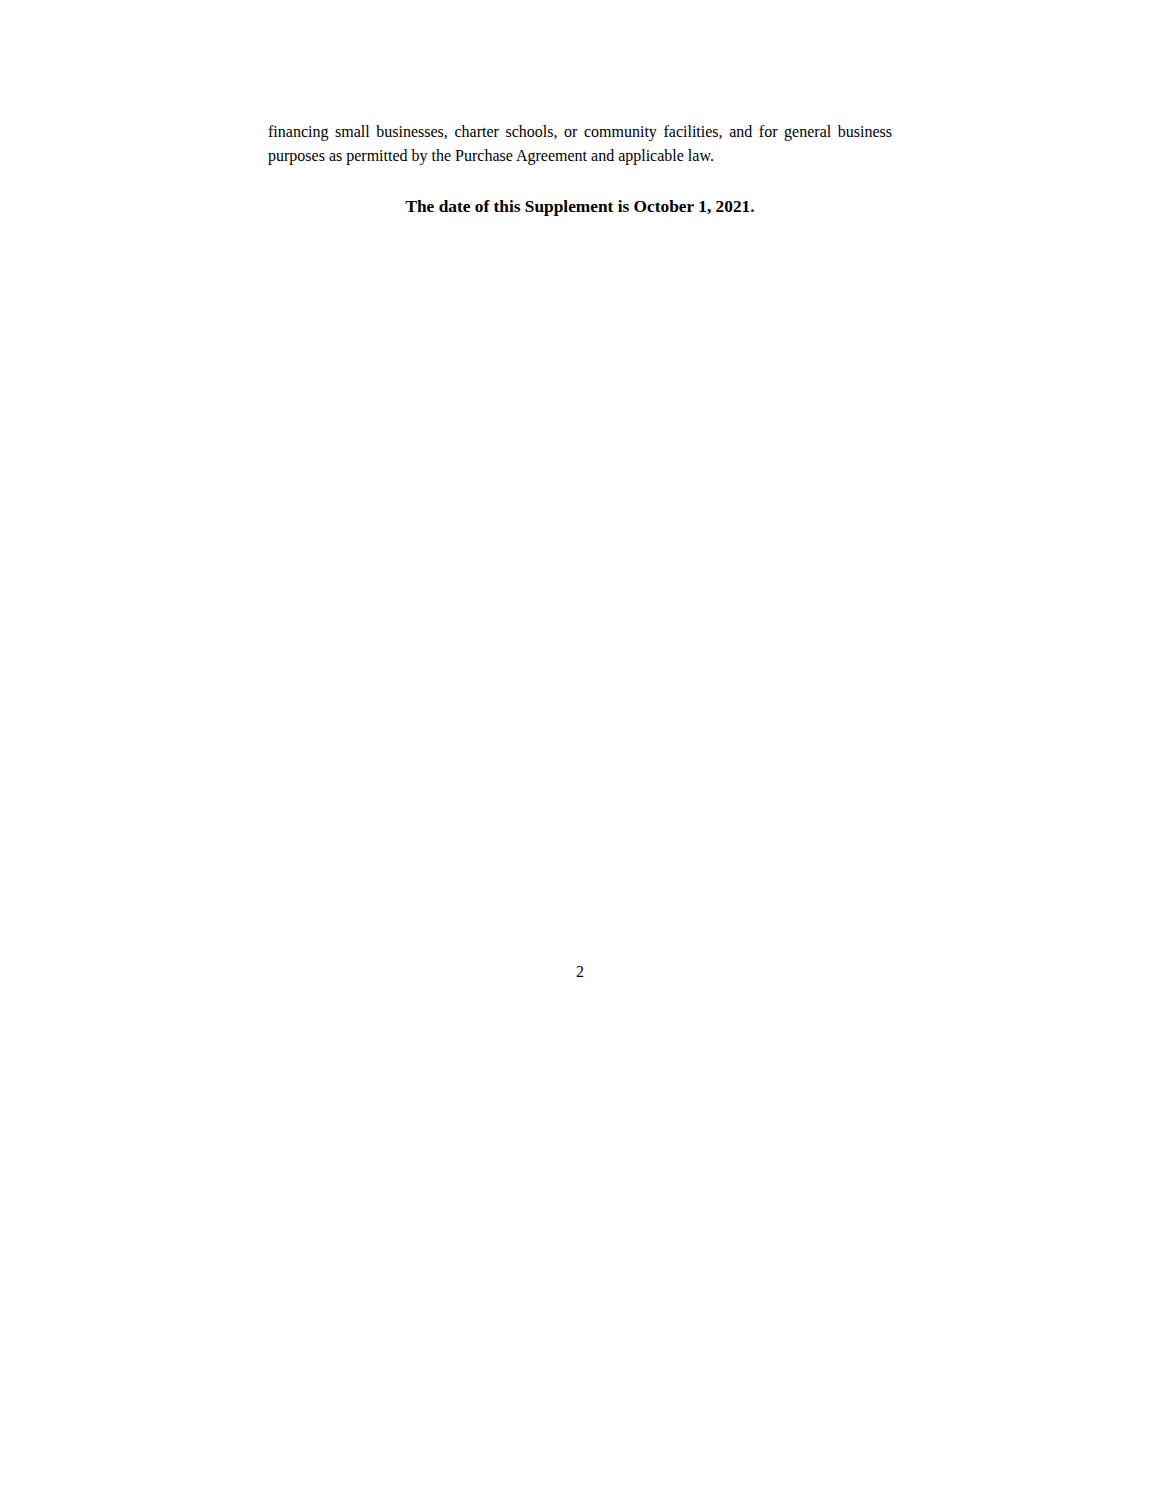financing small businesses, charter schools, or community facilities, and for general business purposes as permitted by the Purchase Agreement and applicable law.
The date of this Supplement is October 1, 2021.
2